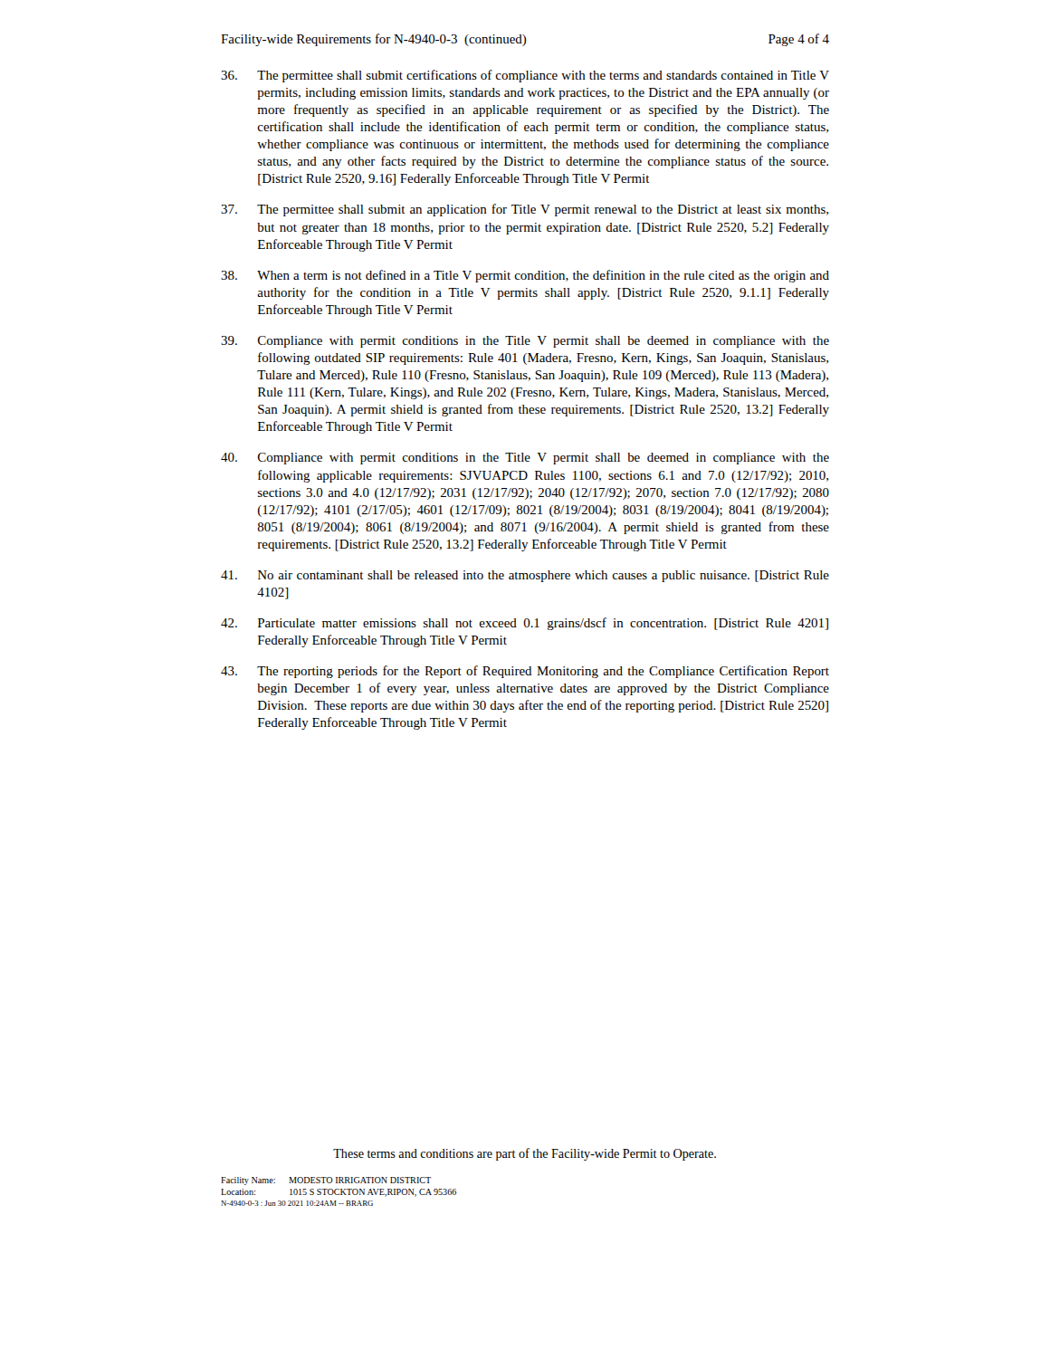Facility-wide Requirements for N-4940-0-3 (continued)
Page 4 of 4
36. The permittee shall submit certifications of compliance with the terms and standards contained in Title V permits, including emission limits, standards and work practices, to the District and the EPA annually (or more frequently as specified in an applicable requirement or as specified by the District). The certification shall include the identification of each permit term or condition, the compliance status, whether compliance was continuous or intermittent, the methods used for determining the compliance status, and any other facts required by the District to determine the compliance status of the source. [District Rule 2520, 9.16] Federally Enforceable Through Title V Permit
37. The permittee shall submit an application for Title V permit renewal to the District at least six months, but not greater than 18 months, prior to the permit expiration date. [District Rule 2520, 5.2] Federally Enforceable Through Title V Permit
38. When a term is not defined in a Title V permit condition, the definition in the rule cited as the origin and authority for the condition in a Title V permits shall apply. [District Rule 2520, 9.1.1] Federally Enforceable Through Title V Permit
39. Compliance with permit conditions in the Title V permit shall be deemed in compliance with the following outdated SIP requirements: Rule 401 (Madera, Fresno, Kern, Kings, San Joaquin, Stanislaus, Tulare and Merced), Rule 110 (Fresno, Stanislaus, San Joaquin), Rule 109 (Merced), Rule 113 (Madera), Rule 111 (Kern, Tulare, Kings), and Rule 202 (Fresno, Kern, Tulare, Kings, Madera, Stanislaus, Merced, San Joaquin). A permit shield is granted from these requirements. [District Rule 2520, 13.2] Federally Enforceable Through Title V Permit
40. Compliance with permit conditions in the Title V permit shall be deemed in compliance with the following applicable requirements: SJVUAPCD Rules 1100, sections 6.1 and 7.0 (12/17/92); 2010, sections 3.0 and 4.0 (12/17/92); 2031 (12/17/92); 2040 (12/17/92); 2070, section 7.0 (12/17/92); 2080 (12/17/92); 4101 (2/17/05); 4601 (12/17/09); 8021 (8/19/2004); 8031 (8/19/2004); 8041 (8/19/2004); 8051 (8/19/2004); 8061 (8/19/2004); and 8071 (9/16/2004). A permit shield is granted from these requirements. [District Rule 2520, 13.2] Federally Enforceable Through Title V Permit
41. No air contaminant shall be released into the atmosphere which causes a public nuisance. [District Rule 4102]
42. Particulate matter emissions shall not exceed 0.1 grains/dscf in concentration. [District Rule 4201] Federally Enforceable Through Title V Permit
43. The reporting periods for the Report of Required Monitoring and the Compliance Certification Report begin December 1 of every year, unless alternative dates are approved by the District Compliance Division. These reports are due within 30 days after the end of the reporting period. [District Rule 2520] Federally Enforceable Through Title V Permit
These terms and conditions are part of the Facility-wide Permit to Operate.
Facility Name: MODESTO IRRIGATION DISTRICT
Location: 1015 S STOCKTON AVE,RIPON, CA 95366
N-4940-0-3 : Jun 30 2021 10:24AM -- BRARG